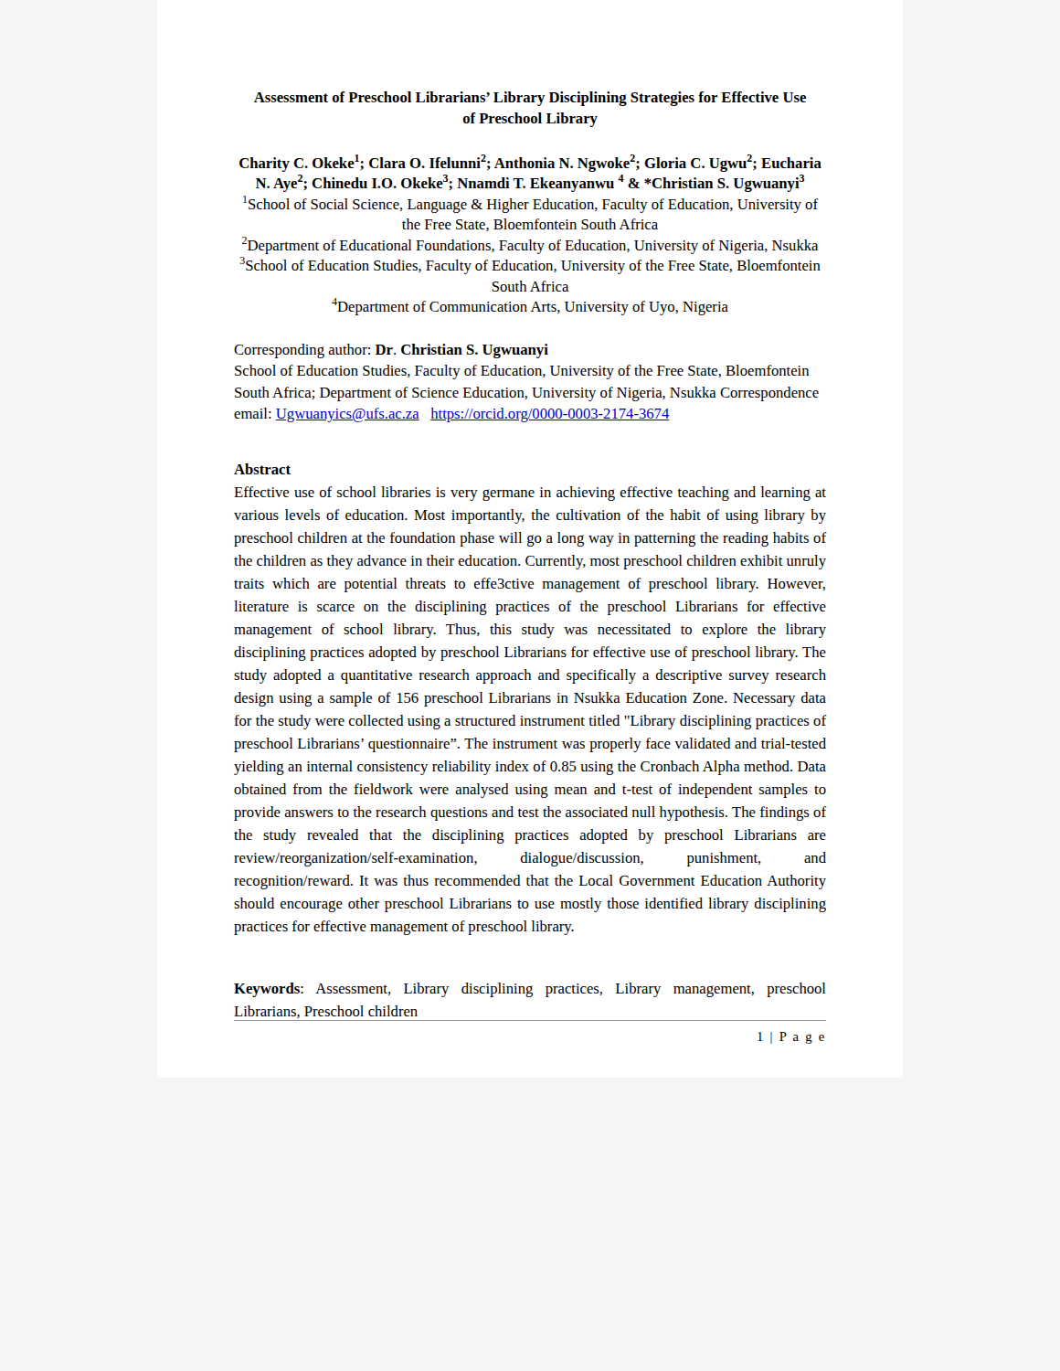Assessment of Preschool Librarians’ Library Disciplining Strategies for Effective Use of Preschool Library
Charity C. Okeke1; Clara O. Ifelunni2; Anthonia N. Ngwoke2; Gloria C. Ugwu2; Eucharia N. Aye2; Chinedu I.O. Okeke3; Nnamdi T. Ekeanyanwu 4 & *Christian S. Ugwuanyi3
1School of Social Science, Language & Higher Education, Faculty of Education, University of the Free State, Bloemfontein South Africa
2Department of Educational Foundations, Faculty of Education, University of Nigeria, Nsukka
3School of Education Studies, Faculty of Education, University of the Free State, Bloemfontein South Africa
4Department of Communication Arts, University of Uyo, Nigeria
Corresponding author: Dr. Christian S. Ugwuanyi
School of Education Studies, Faculty of Education, University of the Free State, Bloemfontein South Africa; Department of Science Education, University of Nigeria, Nsukka Correspondence email: Ugwuanyics@ufs.ac.za https://orcid.org/0000-0003-2174-3674
Abstract
Effective use of school libraries is very germane in achieving effective teaching and learning at various levels of education. Most importantly, the cultivation of the habit of using library by preschool children at the foundation phase will go a long way in patterning the reading habits of the children as they advance in their education. Currently, most preschool children exhibit unruly traits which are potential threats to effe3ctive management of preschool library. However, literature is scarce on the disciplining practices of the preschool Librarians for effective management of school library. Thus, this study was necessitated to explore the library disciplining practices adopted by preschool Librarians for effective use of preschool library. The study adopted a quantitative research approach and specifically a descriptive survey research design using a sample of 156 preschool Librarians in Nsukka Education Zone. Necessary data for the study were collected using a structured instrument titled "Library disciplining practices of preschool Librarians’ questionnaire”. The instrument was properly face validated and trial-tested yielding an internal consistency reliability index of 0.85 using the Cronbach Alpha method. Data obtained from the fieldwork were analysed using mean and t-test of independent samples to provide answers to the research questions and test the associated null hypothesis. The findings of the study revealed that the disciplining practices adopted by preschool Librarians are review/reorganization/self-examination, dialogue/discussion, punishment, and recognition/reward. It was thus recommended that the Local Government Education Authority should encourage other preschool Librarians to use mostly those identified library disciplining practices for effective management of preschool library.
Keywords: Assessment, Library disciplining practices, Library management, preschool Librarians, Preschool children
1 | P a g e